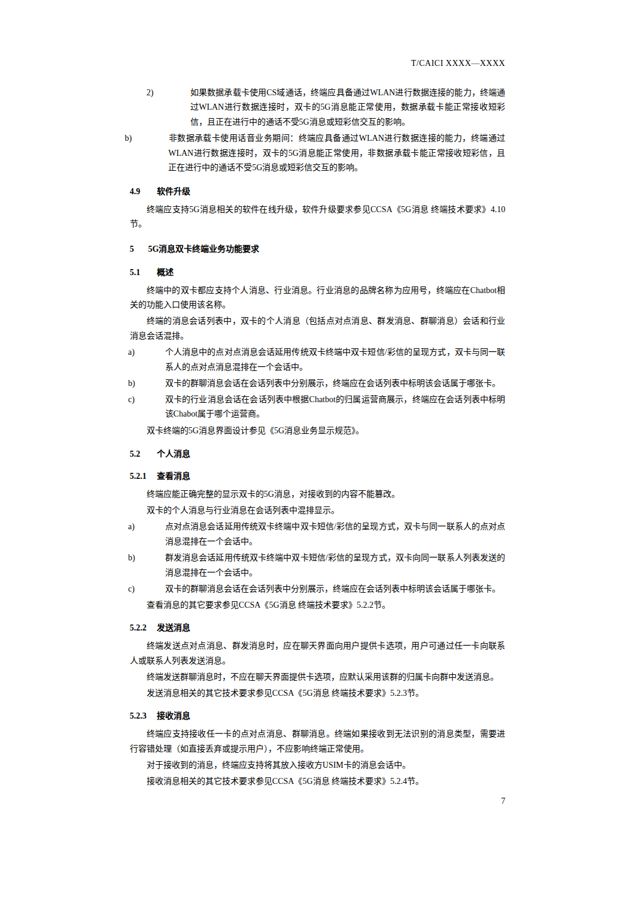T/CAICI XXXX—XXXX
2) 如果数据承载卡使用CS域通话，终端应具备通过WLAN进行数据连接的能力，终端通过WLAN进行数据连接时，双卡的5G消息能正常使用，数据承载卡能正常接收短彩信，且正在进行中的通话不受5G消息或短彩信交互的影响。
b) 非数据承载卡使用话音业务期间：终端应具备通过WLAN进行数据连接的能力，终端通过WLAN进行数据连接时，双卡的5G消息能正常使用，非数据承载卡能正常接收短彩信，且正在进行中的通话不受5G消息或短彩信交互的影响。
4.9软件升级
终端应支持5G消息相关的软件在线升级，软件升级要求参见CCSA《5G消息 终端技术要求》4.10节。
55G消息双卡终端业务功能要求
5.1概述
终端中的双卡都应支持个人消息、行业消息。行业消息的品牌名称为应用号，终端应在Chatbot相关的功能入口使用该名称。
终端的消息会话列表中，双卡的个人消息（包括点对点消息、群发消息、群聊消息）会话和行业消息会话混排。
a) 个人消息中的点对点消息会话延用传统双卡终端中双卡短信/彩信的呈现方式，双卡与同一联系人的点对点消息混排在一个会话中。
b) 双卡的群聊消息会话在会话列表中分别展示，终端应在会话列表中标明该会话属于哪张卡。
c) 双卡的行业消息会话在会话列表中根据Chatbot的归属运营商展示，终端应在会话列表中标明该Chabot属于哪个运营商。
双卡终端的5G消息界面设计参见《5G消息业务显示规范》。
5.2个人消息
5.2.1查看消息
终端应能正确完整的显示双卡的5G消息，对接收到的内容不能篡改。
双卡的个人消息与行业消息在会话列表中混排显示。
a) 点对点消息会话延用传统双卡终端中双卡短信/彩信的呈现方式，双卡与同一联系人的点对点消息混排在一个会话中。
b) 群发消息会话延用传统双卡终端中双卡短信/彩信的呈现方式，双卡向同一联系人列表发送的消息混排在一个会话中。
c) 双卡的群聊消息会话在会话列表中分别展示，终端应在会话列表中标明该会话属于哪张卡。
查看消息的其它要求参见CCSA《5G消息 终端技术要求》5.2.2节。
5.2.2发送消息
终端发送点对点消息、群发消息时，应在聊天界面向用户提供卡选项，用户可通过任一卡向联系人或联系人列表发送消息。
终端发送群聊消息时，不应在聊天界面提供卡选项，应默认采用该群的归属卡向群中发送消息。
发送消息相关的其它技术要求参见CCSA《5G消息 终端技术要求》5.2.3节。
5.2.3接收消息
终端应支持接收任一卡的点对点消息、群聊消息。终端如果接收到无法识别的消息类型，需要进行容错处理（如直接丢弃或提示用户），不应影响终端正常使用。
对于接收到的消息，终端应支持将其放入接收方USIM卡的消息会话中。
接收消息相关的其它技术要求参见CCSA《5G消息 终端技术要求》5.2.4节。
7